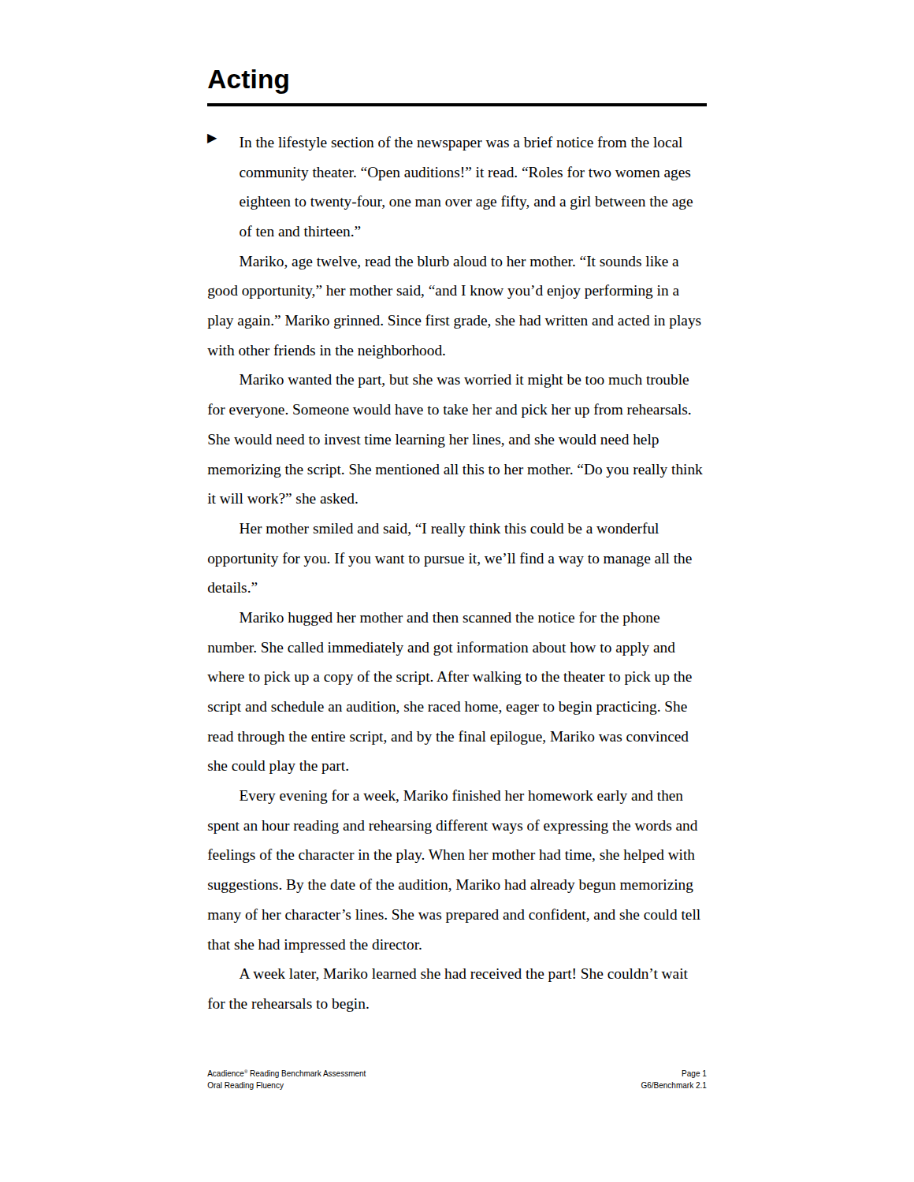Acting
▶In the lifestyle section of the newspaper was a brief notice from the local community theater. “Open auditions!” it read. “Roles for two women ages eighteen to twenty-four, one man over age fifty, and a girl between the age of ten and thirteen.”
Mariko, age twelve, read the blurb aloud to her mother. “It sounds like a good opportunity,” her mother said, “and I know you’d enjoy performing in a play again.” Mariko grinned. Since first grade, she had written and acted in plays with other friends in the neighborhood.
Mariko wanted the part, but she was worried it might be too much trouble for everyone. Someone would have to take her and pick her up from rehearsals. She would need to invest time learning her lines, and she would need help memorizing the script. She mentioned all this to her mother. “Do you really think it will work?” she asked.
Her mother smiled and said, “I really think this could be a wonderful opportunity for you. If you want to pursue it, we’ll find a way to manage all the details.”
Mariko hugged her mother and then scanned the notice for the phone number. She called immediately and got information about how to apply and where to pick up a copy of the script. After walking to the theater to pick up the script and schedule an audition, she raced home, eager to begin practicing. She read through the entire script, and by the final epilogue, Mariko was convinced she could play the part.
Every evening for a week, Mariko finished her homework early and then spent an hour reading and rehearsing different ways of expressing the words and feelings of the character in the play. When her mother had time, she helped with suggestions. By the date of the audition, Mariko had already begun memorizing many of her character’s lines. She was prepared and confident, and she could tell that she had impressed the director.
A week later, Mariko learned she had received the part! She couldn’t wait for the rehearsals to begin.
Acadience® Reading Benchmark Assessment
Oral Reading Fluency
Page 1
G6/Benchmark 2.1